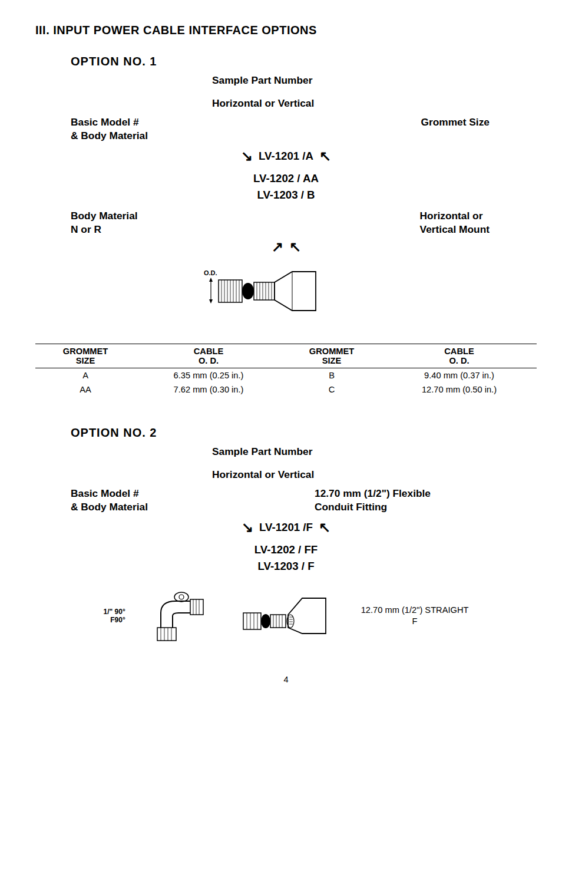III. INPUT POWER CABLE INTERFACE OPTIONS
OPTION NO. 1
Sample Part Number
Horizontal or Vertical
Basic Model #
& Body Material
Grommet Size
↘
LV-1201 /A
↖
LV-1202 / AA LV-1203 / B
Body Material
N or R
Horizontal or
Vertical Mount
↗ ↖
O.D.
| GROMMET SIZE | CABLE O. D. | GROMMET SIZE | CABLE O. D. |
| --- | --- | --- | --- |
| A | 6.35 mm (0.25 in.) | B | 9.40 mm (0.37 in.) |
| AA | 7.62 mm (0.30 in.) | C | 12.70 mm (0.50 in.) |
OPTION NO. 2
Sample Part Number
Horizontal or Vertical
Basic Model #
& Body Material
12.70 mm (1/2") Flexible
Conduit Fitting
↘
LV-1201 /F
↖
LV-1202 / FF LV-1203 / F
1/" 90°
F90°
12.70 mm (1/2") STRAIGHT
F
4